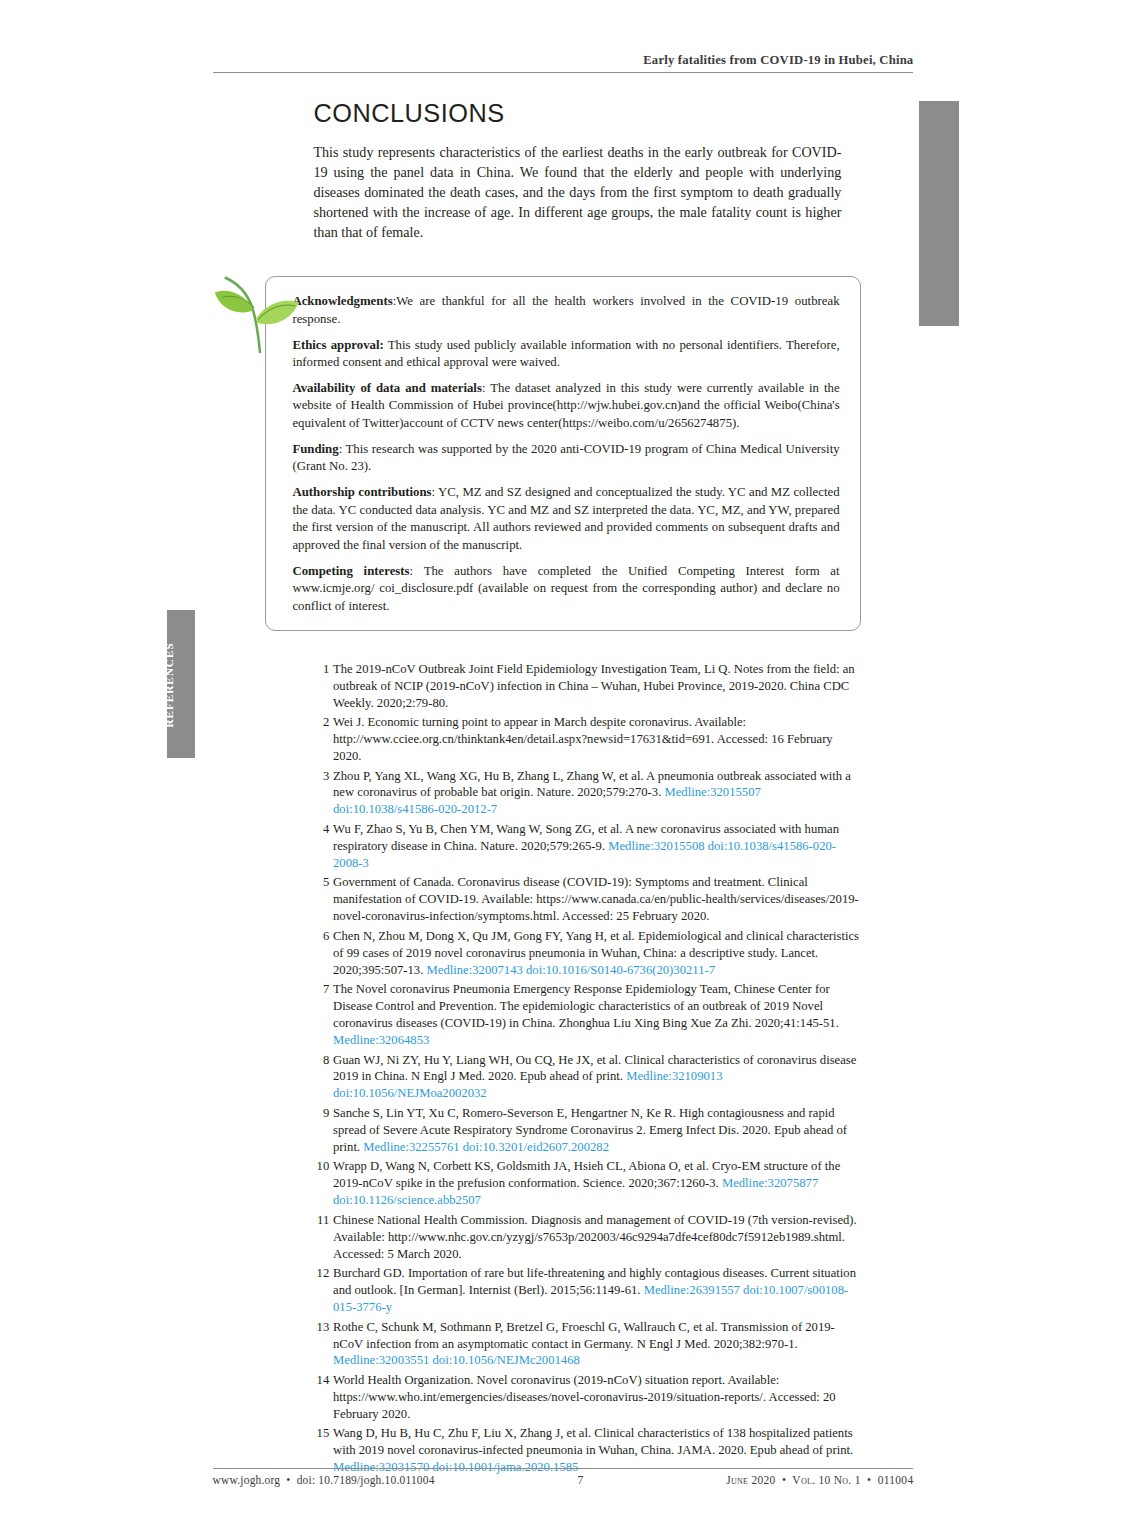Early fatalities from COVID-19 in Hubei, China
RESEARCH THEME 6:
COVID-19 PANDEMIC
REFERENCES
CONCLUSIONS
This study represents characteristics of the earliest deaths in the early outbreak for COVID-19 using the panel data in China. We found that the elderly and people with underlying diseases dominated the death cases, and the days from the first symptom to death gradually shortened with the increase of age. In different age groups, the male fatality count is higher than that of female.
Acknowledgments:We are thankful for all the health workers involved in the COVID-19 outbreak response.
Ethics approval: This study used publicly available information with no personal identifiers. Therefore, informed consent and ethical approval were waived.
Availability of data and materials: The dataset analyzed in this study were currently available in the website of Health Commission of Hubei province(http://wjw.hubei.gov.cn)and the official Weibo(China's equivalent of Twitter)account of CCTV news center(https://weibo.com/u/2656274875).
Funding: This research was supported by the 2020 anti-COVID-19 program of China Medical University (Grant No. 23).
Authorship contributions: YC, MZ and SZ designed and conceptualized the study. YC and MZ collected the data. YC conducted data analysis. YC and MZ and SZ interpreted the data. YC, MZ, and YW, prepared the first version of the manuscript. All authors reviewed and provided comments on subsequent drafts and approved the final version of the manuscript.
Competing interests: The authors have completed the Unified Competing Interest form at www.icmje.org/ coi_disclosure.pdf (available on request from the corresponding author) and declare no conflict of interest.
The 2019-nCoV Outbreak Joint Field Epidemiology Investigation Team, Li Q. Notes from the field: an outbreak of NCIP (2019-nCoV) infection in China – Wuhan, Hubei Province, 2019-2020. China CDC Weekly. 2020;2:79-80.
Wei J. Economic turning point to appear in March despite coronavirus. Available: http://www.cciee.org.cn/thinktank4en/detail.aspx?newsid=17631&tid=691. Accessed: 16 February 2020.
Zhou P, Yang XL, Wang XG, Hu B, Zhang L, Zhang W, et al. A pneumonia outbreak associated with a new coronavirus of probable bat origin. Nature. 2020;579:270-3. Medline:32015507 doi:10.1038/s41586-020-2012-7
Wu F, Zhao S, Yu B, Chen YM, Wang W, Song ZG, et al. A new coronavirus associated with human respiratory disease in China. Nature. 2020;579:265-9. Medline:32015508 doi:10.1038/s41586-020-2008-3
Government of Canada. Coronavirus disease (COVID-19): Symptoms and treatment. Clinical manifestation of COVID-19. Available: https://www.canada.ca/en/public-health/services/diseases/2019-novel-coronavirus-infection/symptoms.html. Accessed: 25 February 2020.
Chen N, Zhou M, Dong X, Qu JM, Gong FY, Yang H, et al. Epidemiological and clinical characteristics of 99 cases of 2019 novel coronavirus pneumonia in Wuhan, China: a descriptive study. Lancet. 2020;395:507-13. Medline:32007143 doi:10.1016/S0140-6736(20)30211-7
The Novel coronavirus Pneumonia Emergency Response Epidemiology Team, Chinese Center for Disease Control and Prevention. The epidemiologic characteristics of an outbreak of 2019 Novel coronavirus diseases (COVID-19) in China. Zhonghua Liu Xing Bing Xue Za Zhi. 2020;41:145-51. Medline:32064853
Guan WJ, Ni ZY, Hu Y, Liang WH, Ou CQ, He JX, et al. Clinical characteristics of coronavirus disease 2019 in China. N Engl J Med. 2020. Epub ahead of print. Medline:32109013 doi:10.1056/NEJMoa2002032
Sanche S, Lin YT, Xu C, Romero-Severson E, Hengartner N, Ke R. High contagiousness and rapid spread of Severe Acute Respiratory Syndrome Coronavirus 2. Emerg Infect Dis. 2020. Epub ahead of print. Medline:32255761 doi:10.3201/eid2607.200282
Wrapp D, Wang N, Corbett KS, Goldsmith JA, Hsieh CL, Abiona O, et al. Cryo-EM structure of the 2019-nCoV spike in the prefusion conformation. Science. 2020;367:1260-3. Medline:32075877 doi:10.1126/science.abb2507
Chinese National Health Commission. Diagnosis and management of COVID-19 (7th version-revised). Available: http://www.nhc.gov.cn/yzygj/s7653p/202003/46c9294a7dfe4cef80dc7f5912eb1989.shtml. Accessed: 5 March 2020.
Burchard GD. Importation of rare but life-threatening and highly contagious diseases. Current situation and outlook. [In German]. Internist (Berl). 2015;56:1149-61. Medline:26391557 doi:10.1007/s00108-015-3776-y
Rothe C, Schunk M, Sothmann P, Bretzel G, Froeschl G, Wallrauch C, et al. Transmission of 2019-nCoV infection from an asymptomatic contact in Germany. N Engl J Med. 2020;382:970-1. Medline:32003551 doi:10.1056/NEJMc2001468
World Health Organization. Novel coronavirus (2019-nCoV) situation report. Available: https://www.who.int/emergencies/diseases/novel-coronavirus-2019/situation-reports/. Accessed: 20 February 2020.
Wang D, Hu B, Hu C, Zhu F, Liu X, Zhang J, et al. Clinical characteristics of 138 hospitalized patients with 2019 novel coronavirus-infected pneumonia in Wuhan, China. JAMA. 2020. Epub ahead of print. Medline:32031570 doi:10.1001/jama.2020.1585
www.jogh.org • doi: 10.7189/jogh.10.011004
7
June 2020 • Vol. 10 No. 1 • 011004